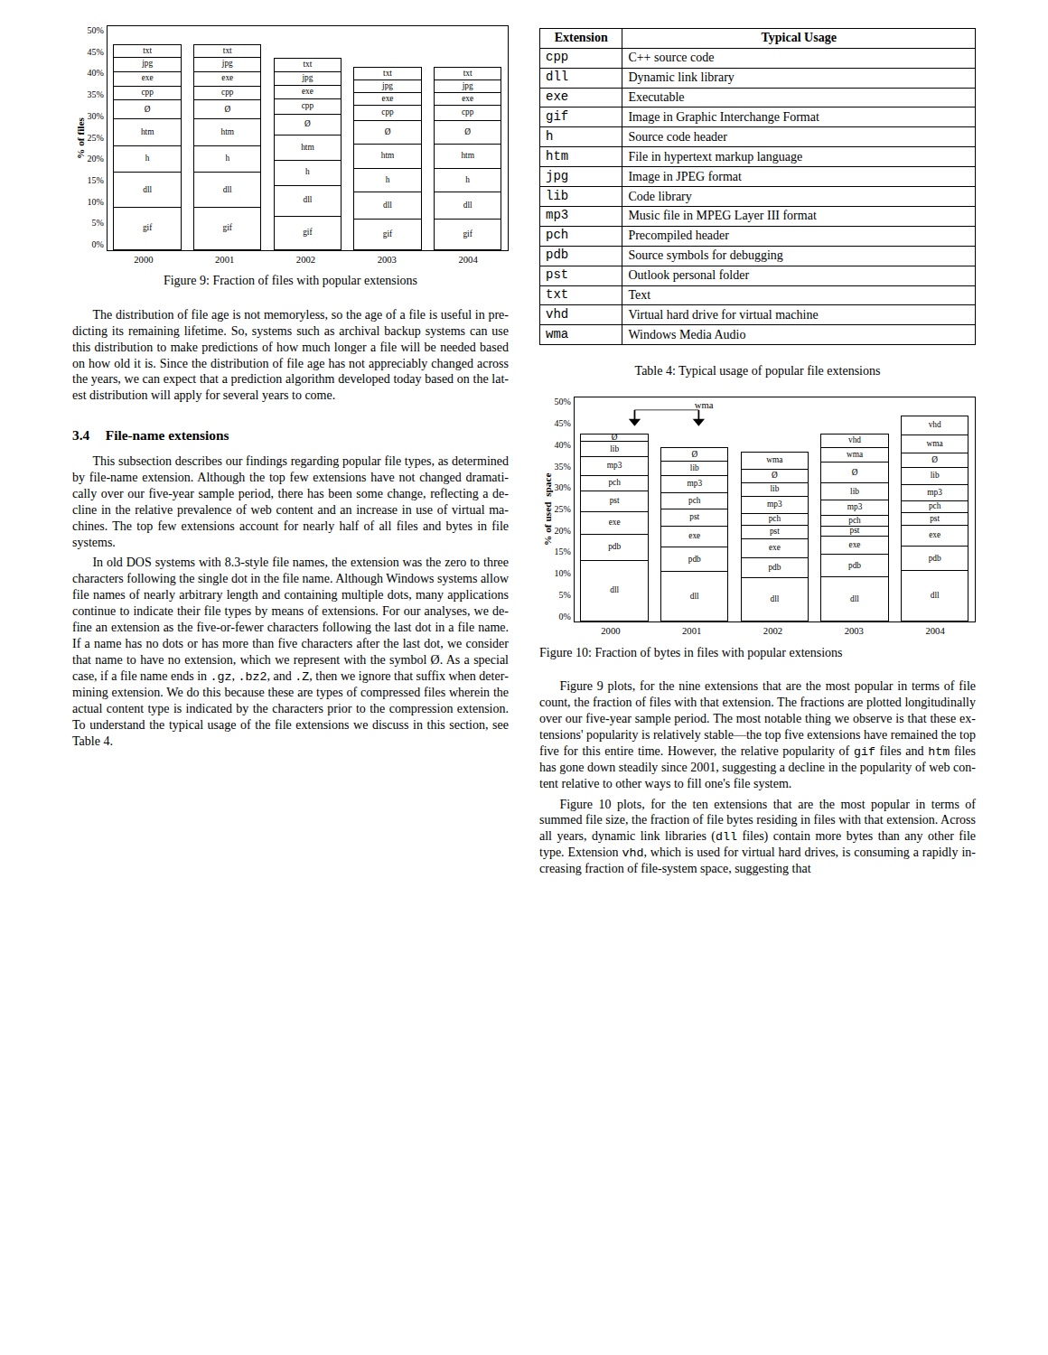% of files
50% 45% 40% 35% 30% 25% 20% 15% 10% 5% 0%
txt
jpg
exe
cpp
Ø
htm
h
dll
gif
txt
jpg
exe
cpp
Ø
htm
h
dll
gif
txt
jpg
exe
cpp
Ø
htm
h
dll
gif
txt
jpg
exe
cpp
Ø
htm
h
dll
gif
txt
jpg
exe
cpp
Ø
htm
h
dll
gif
20002001200220032004
Figure 9: Fraction of files with popular extensions
The distribution of file age is not memoryless, so the age of a file is useful in predicting its remaining lifetime. So, systems such as archival backup systems can use this distribution to make predictions of how much longer a file will be needed based on how old it is. Since the distribution of file age has not appreciably changed across the years, we can expect that a prediction algorithm developed today based on the latest distribution will apply for several years to come.
3.4 File-name extensions
This subsection describes our findings regarding popular file types, as determined by file-name extension. Although the top few extensions have not changed dramatically over our five-year sample period, there has been some change, reflecting a decline in the relative prevalence of web content and an increase in use of virtual machines. The top few extensions account for nearly half of all files and bytes in file systems.
In old DOS systems with 8.3-style file names, the extension was the zero to three characters following the single dot in the file name. Although Windows systems allow file names of nearly arbitrary length and containing multiple dots, many applications continue to indicate their file types by means of extensions. For our analyses, we define an extension as the five-or-fewer characters following the last dot in a file name. If a name has no dots or has more than five characters after the last dot, we consider that name to have no extension, which we represent with the symbol Ø. As a special case, if a file name ends in .gz, .bz2, and .Z, then we ignore that suffix when determining extension. We do this because these are types of compressed files wherein the actual content type is indicated by the characters prior to the compression extension. To understand the typical usage of the file extensions we discuss in this section, see Table 4.
| Extension | Typical Usage |
| --- | --- |
| cpp | C++ source code |
| dll | Dynamic link library |
| exe | Executable |
| gif | Image in Graphic Interchange Format |
| h | Source code header |
| htm | File in hypertext markup language |
| jpg | Image in JPEG format |
| lib | Code library |
| mp3 | Music file in MPEG Layer III format |
| pch | Precompiled header |
| pdb | Source symbols for debugging |
| pst | Outlook personal folder |
| txt | Text |
| vhd | Virtual hard drive for virtual machine |
| wma | Windows Media Audio |
Table 4: Typical usage of popular file extensions
% of used space
50% 45% 40% 35% 30% 25% 20% 15% 10% 5% 0%
wma
Ø
lib
mp3
pch
pst
exe
pdb
dll
Ø
lib
mp3
pch
pst
exe
pdb
dll
wma
Ø
lib
mp3
pch
pst
exe
pdb
dll
vhd
wma
Ø
lib
mp3
pch
pst
exe
pdb
dll
vhd
wma
Ø
lib
mp3
pch
pst
exe
pdb
dll
20002001200220032004
Figure 10: Fraction of bytes in files with popular extensions
Figure 9 plots, for the nine extensions that are the most popular in terms of file count, the fraction of files with that extension. The fractions are plotted longitudinally over our five-year sample period. The most notable thing we observe is that these extensions' popularity is relatively stable—the top five extensions have remained the top five for this entire time. However, the relative popularity of gif files and htm files has gone down steadily since 2001, suggesting a decline in the popularity of web content relative to other ways to fill one's file system.
Figure 10 plots, for the ten extensions that are the most popular in terms of summed file size, the fraction of file bytes residing in files with that extension. Across all years, dynamic link libraries (dll files) contain more bytes than any other file type. Extension vhd, which is used for virtual hard drives, is consuming a rapidly increasing fraction of file-system space, suggesting that